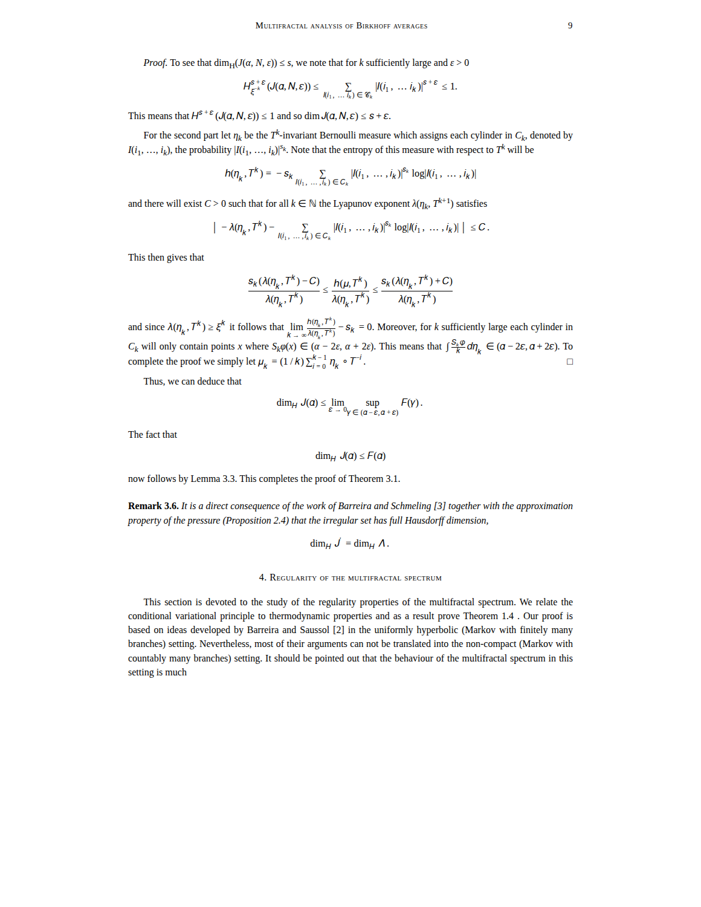Multifractal analysis of Birkhoff averages 9
Proof. To see that dimH(J(α, N, ε)) ≤ s, we note that for k sufficiently large and ε > 0
Hξ−ks+ε (J(α,N,ε)) ≤ ∑ I(i1,…ik)∈𝒞k |I(i1,…ik)| s+ε ≤1.
This means that Hs+ε(J(α,N,ε))≤1 and so dimJ(α,N,ε)≤s+ε.
For the second part let ηk be the Tk-invariant Bernoulli measure which assigns each cylinder in Ck, denoted by I(i1, …, ik), the probability |I(i1, …, ik)|sk. Note that the entropy of this measure with respect to Tk will be
h(ηk,Tk) = −sk ∑ I(i1,…,ik)∈Ck |I(i1,…,ik)| sk log |I(i1,…,ik)|
and there will exist C > 0 such that for all k ∈ ℕ the Lyapunov exponent λ(ηk, Tk+1) satisfies
| −λ(ηk,Tk) − ∑ I(i1,…,ik)∈Ck |I(i1,…,ik)| sk log |I(i1,…,ik)| | ≤C.
This then gives that
sk(λ(ηk,Tk)−C) λ(ηk,Tk) ≤ h(μ,Tk) λ(ηk,Tk) ≤ sk(λ(ηk,Tk)+C) λ(ηk,Tk)
and since λ(ηk,Tk)≥ξk it follows that limk→∞h(ηk,Tk)λ(ηk,Tk)−sk=0. Moreover, for k sufficiently large each cylinder in Ck will only contain points x where Skφ(x) ∈ (α − 2ε, α + 2ε). This means that ∫Skφkdηk∈(α−2ε,α+2ε). To complete the proof we simply let μk=(1/k)∑i=0k−1ηk∘T−i. □
Thus, we can deduce that
dimHJ(α) ≤ limε→0 supγ∈(α−ε,α+ε) F(γ).
The fact that
dimHJ(α) ≤ F(α)
now follows by Lemma 3.3. This completes the proof of Theorem 3.1.
Remark 3.6. It is a direct consequence of the work of Barreira and Schmeling [3] together with the approximation property of the pressure (Proposition 2.4) that the irregular set has full Hausdorff dimension,
dimHJ′ = dimHΛ.
4. Regularity of the multifractal spectrum
This section is devoted to the study of the regularity properties of the multifractal spectrum. We relate the conditional variational principle to thermodynamic properties and as a result prove Theorem 1.4 . Our proof is based on ideas developed by Barreira and Saussol [2] in the uniformly hyperbolic (Markov with finitely many branches) setting. Nevertheless, most of their arguments can not be translated into the non-compact (Markov with countably many branches) setting. It should be pointed out that the behaviour of the multifractal spectrum in this setting is much